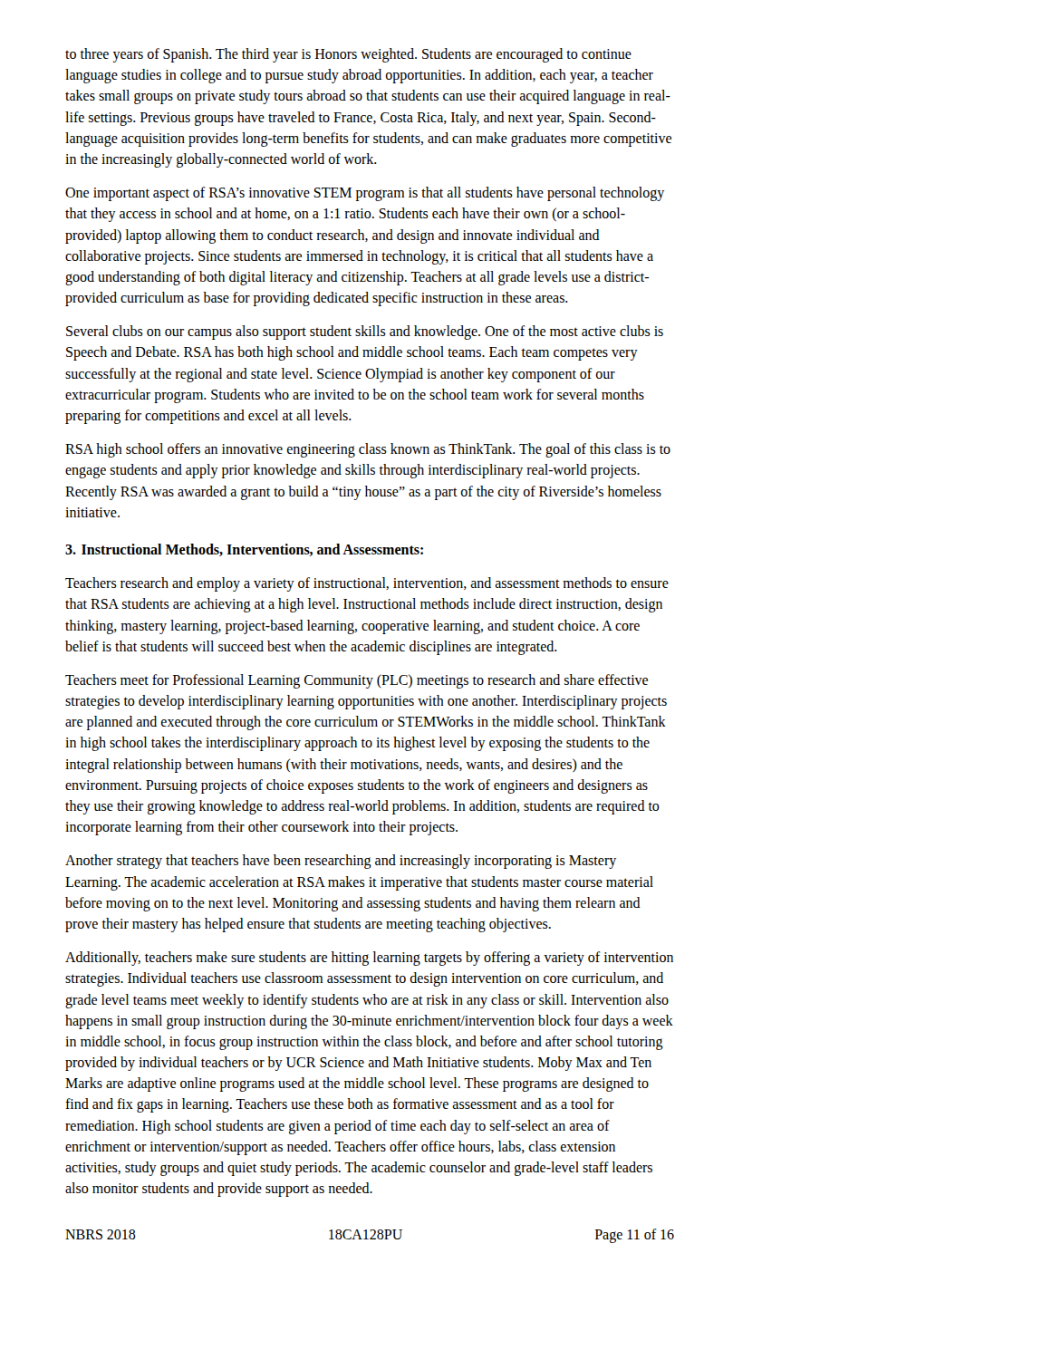to three years of Spanish. The third year is Honors weighted. Students are encouraged to continue language studies in college and to pursue study abroad opportunities. In addition, each year, a teacher takes small groups on private study tours abroad so that students can use their acquired language in real-life settings. Previous groups have traveled to France, Costa Rica, Italy, and next year, Spain. Second-language acquisition provides long-term benefits for students, and can make graduates more competitive in the increasingly globally-connected world of work.
One important aspect of RSA’s innovative STEM program is that all students have personal technology that they access in school and at home, on a 1:1 ratio. Students each have their own (or a school-provided) laptop allowing them to conduct research, and design and innovate individual and collaborative projects. Since students are immersed in technology, it is critical that all students have a good understanding of both digital literacy and citizenship. Teachers at all grade levels use a district-provided curriculum as base for providing dedicated specific instruction in these areas.
Several clubs on our campus also support student skills and knowledge. One of the most active clubs is Speech and Debate. RSA has both high school and middle school teams. Each team competes very successfully at the regional and state level. Science Olympiad is another key component of our extracurricular program. Students who are invited to be on the school team work for several months preparing for competitions and excel at all levels.
RSA high school offers an innovative engineering class known as ThinkTank. The goal of this class is to engage students and apply prior knowledge and skills through interdisciplinary real-world projects. Recently RSA was awarded a grant to build a “tiny house” as a part of the city of Riverside’s homeless initiative.
3. Instructional Methods, Interventions, and Assessments:
Teachers research and employ a variety of instructional, intervention, and assessment methods to ensure that RSA students are achieving at a high level. Instructional methods include direct instruction, design thinking, mastery learning, project-based learning, cooperative learning, and student choice. A core belief is that students will succeed best when the academic disciplines are integrated.
Teachers meet for Professional Learning Community (PLC) meetings to research and share effective strategies to develop interdisciplinary learning opportunities with one another. Interdisciplinary projects are planned and executed through the core curriculum or STEMWorks in the middle school. ThinkTank in high school takes the interdisciplinary approach to its highest level by exposing the students to the integral relationship between humans (with their motivations, needs, wants, and desires) and the environment. Pursuing projects of choice exposes students to the work of engineers and designers as they use their growing knowledge to address real-world problems. In addition, students are required to incorporate learning from their other coursework into their projects.
Another strategy that teachers have been researching and increasingly incorporating is Mastery Learning. The academic acceleration at RSA makes it imperative that students master course material before moving on to the next level. Monitoring and assessing students and having them relearn and prove their mastery has helped ensure that students are meeting teaching objectives.
Additionally, teachers make sure students are hitting learning targets by offering a variety of intervention strategies. Individual teachers use classroom assessment to design intervention on core curriculum, and grade level teams meet weekly to identify students who are at risk in any class or skill. Intervention also happens in small group instruction during the 30-minute enrichment/intervention block four days a week in middle school, in focus group instruction within the class block, and before and after school tutoring provided by individual teachers or by UCR Science and Math Initiative students. Moby Max and Ten Marks are adaptive online programs used at the middle school level. These programs are designed to find and fix gaps in learning. Teachers use these both as formative assessment and as a tool for remediation. High school students are given a period of time each day to self-select an area of enrichment or intervention/support as needed. Teachers offer office hours, labs, class extension activities, study groups and quiet study periods. The academic counselor and grade-level staff leaders also monitor students and provide support as needed.
NBRS 2018 18CA128PU Page 11 of 16